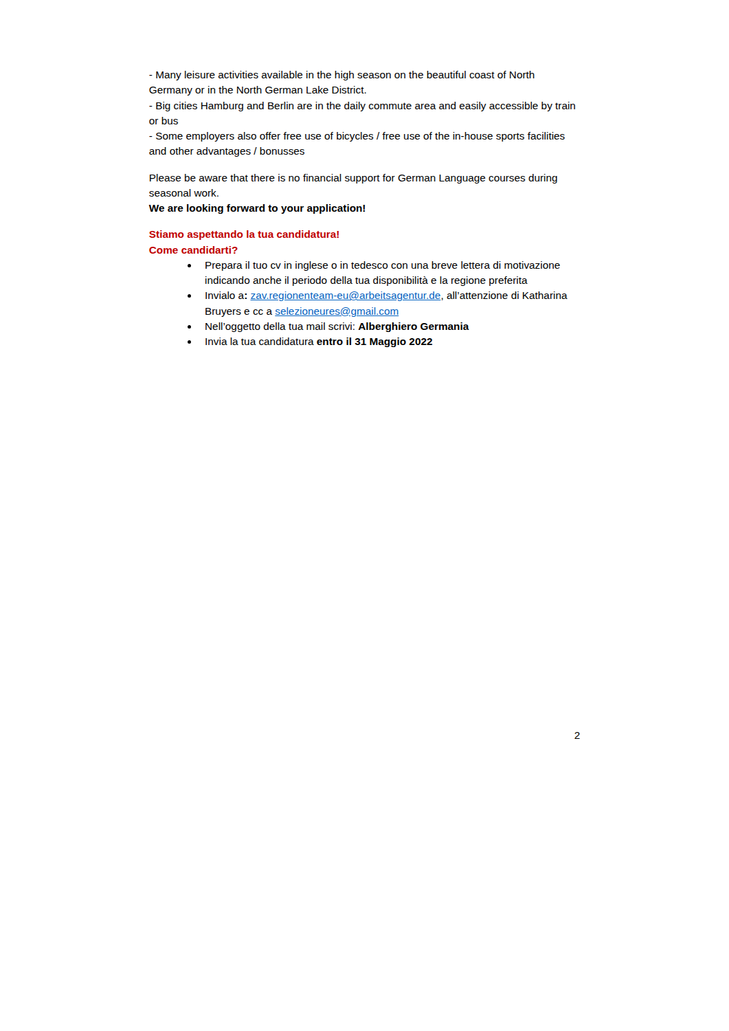- Many leisure activities available in the high season on the beautiful coast of North Germany or in the North German Lake District.
- Big cities Hamburg and Berlin are in the daily commute area and easily accessible by train or bus
- Some employers also offer free use of bicycles / free use of the in-house sports facilities and other advantages / bonusses
Please be aware that there is no financial support for German Language courses during seasonal work.
We are looking forward to your application!
Stiamo aspettando la tua candidatura!
Come candidarti?
Prepara il tuo cv in inglese o in tedesco con una breve lettera di motivazione indicando anche il periodo della tua disponibilità e la regione preferita
Invialo a: zav.regionenteam-eu@arbeitsagentur.de, all’attenzione di Katharina Bruyers e cc a selezioneures@gmail.com
Nell’oggetto della tua mail scrivi: Alberghiero Germania
Invia la tua candidatura entro il 31 Maggio 2022
2